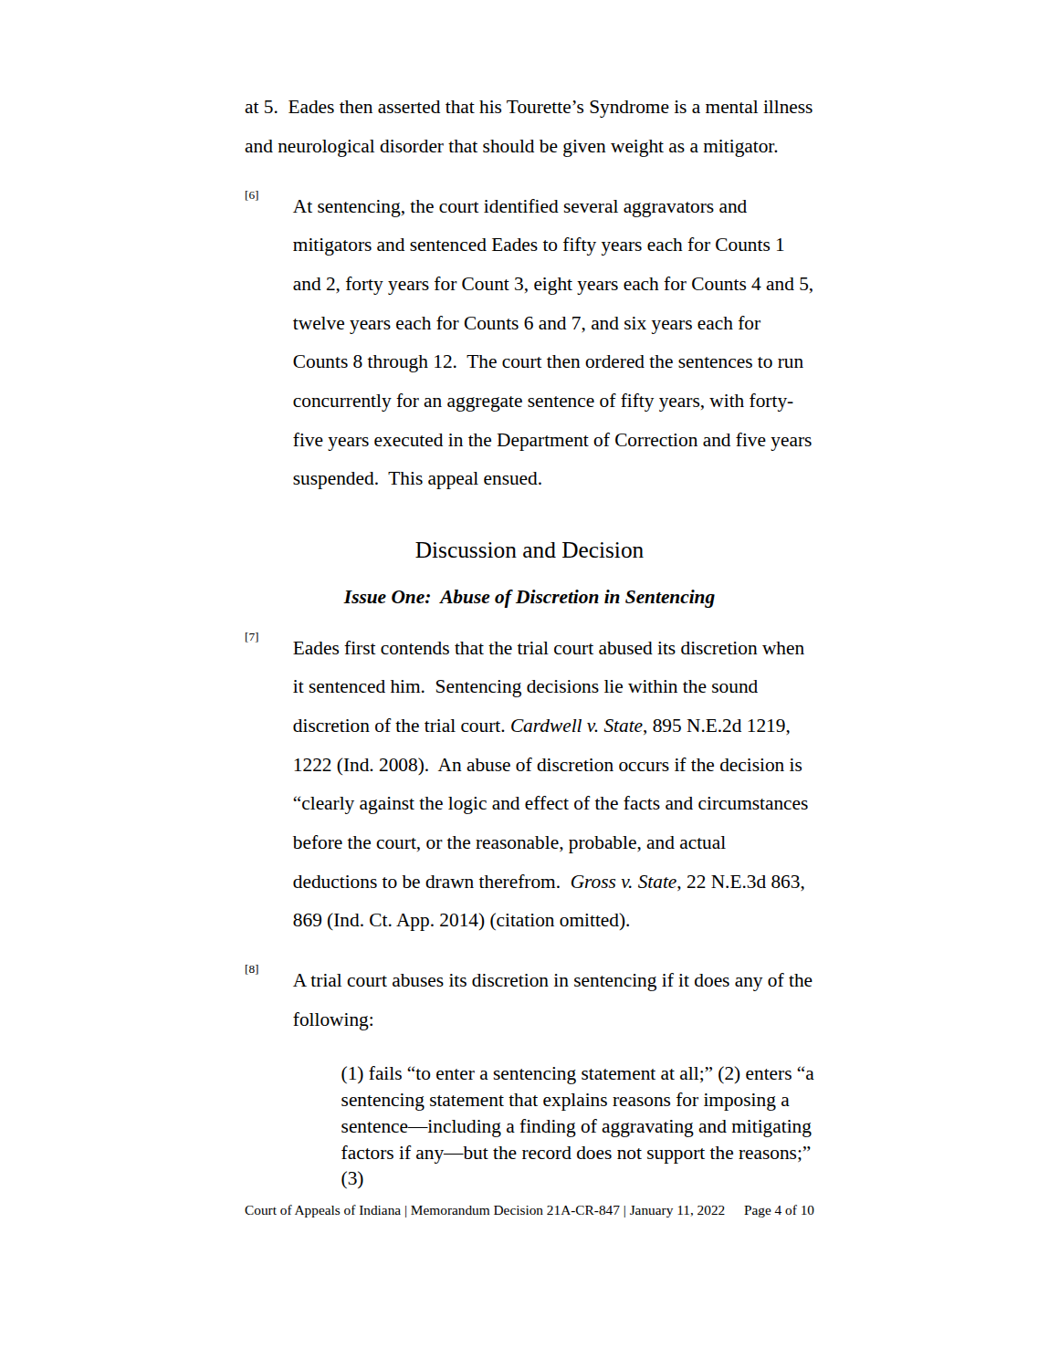at 5. Eades then asserted that his Tourette’s Syndrome is a mental illness and neurological disorder that should be given weight as a mitigator.
[6] At sentencing, the court identified several aggravators and mitigators and sentenced Eades to fifty years each for Counts 1 and 2, forty years for Count 3, eight years each for Counts 4 and 5, twelve years each for Counts 6 and 7, and six years each for Counts 8 through 12. The court then ordered the sentences to run concurrently for an aggregate sentence of fifty years, with forty-five years executed in the Department of Correction and five years suspended. This appeal ensued.
Discussion and Decision
Issue One: Abuse of Discretion in Sentencing
[7] Eades first contends that the trial court abused its discretion when it sentenced him. Sentencing decisions lie within the sound discretion of the trial court. Cardwell v. State, 895 N.E.2d 1219, 1222 (Ind. 2008). An abuse of discretion occurs if the decision is “clearly against the logic and effect of the facts and circumstances before the court, or the reasonable, probable, and actual deductions to be drawn therefrom. Gross v. State, 22 N.E.3d 863, 869 (Ind. Ct. App. 2014) (citation omitted).
[8] A trial court abuses its discretion in sentencing if it does any of the following:
(1) fails “to enter a sentencing statement at all;” (2) enters “a sentencing statement that explains reasons for imposing a sentence—including a finding of aggravating and mitigating factors if any—but the record does not support the reasons;” (3)
Court of Appeals of Indiana | Memorandum Decision 21A-CR-847 | January 11, 2022 Page 4 of 10